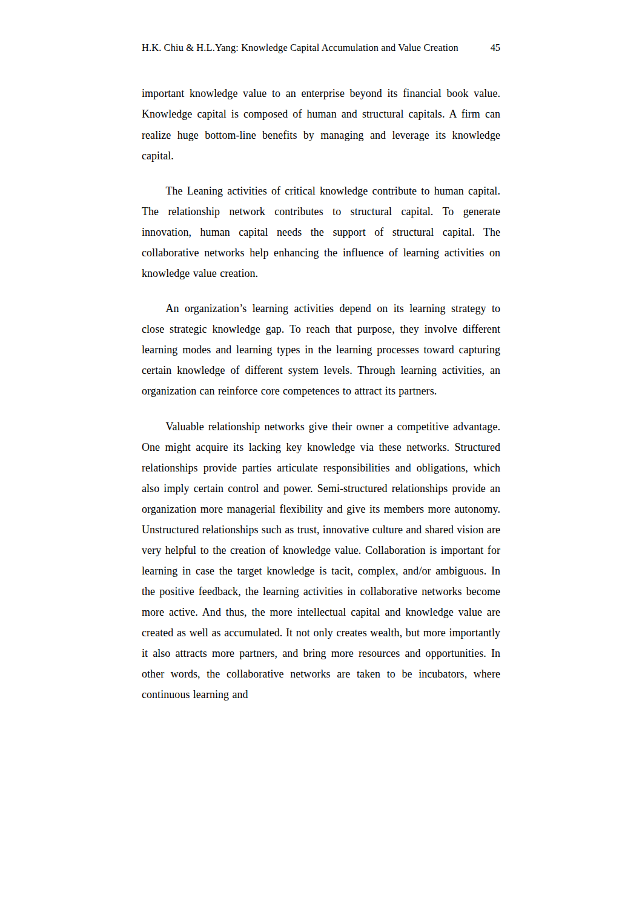H.K. Chiu & H.L.Yang: Knowledge Capital Accumulation and Value Creation 45
important knowledge value to an enterprise beyond its financial book value. Knowledge capital is composed of human and structural capitals. A firm can realize huge bottom-line benefits by managing and leverage its knowledge capital.
The Leaning activities of critical knowledge contribute to human capital. The relationship network contributes to structural capital. To generate innovation, human capital needs the support of structural capital. The collaborative networks help enhancing the influence of learning activities on knowledge value creation.
An organization’s learning activities depend on its learning strategy to close strategic knowledge gap. To reach that purpose, they involve different learning modes and learning types in the learning processes toward capturing certain knowledge of different system levels. Through learning activities, an organization can reinforce core competences to attract its partners.
Valuable relationship networks give their owner a competitive advantage. One might acquire its lacking key knowledge via these networks. Structured relationships provide parties articulate responsibilities and obligations, which also imply certain control and power. Semi-structured relationships provide an organization more managerial flexibility and give its members more autonomy. Unstructured relationships such as trust, innovative culture and shared vision are very helpful to the creation of knowledge value. Collaboration is important for learning in case the target knowledge is tacit, complex, and/or ambiguous. In the positive feedback, the learning activities in collaborative networks become more active. And thus, the more intellectual capital and knowledge value are created as well as accumulated. It not only creates wealth, but more importantly it also attracts more partners, and bring more resources and opportunities. In other words, the collaborative networks are taken to be incubators, where continuous learning and